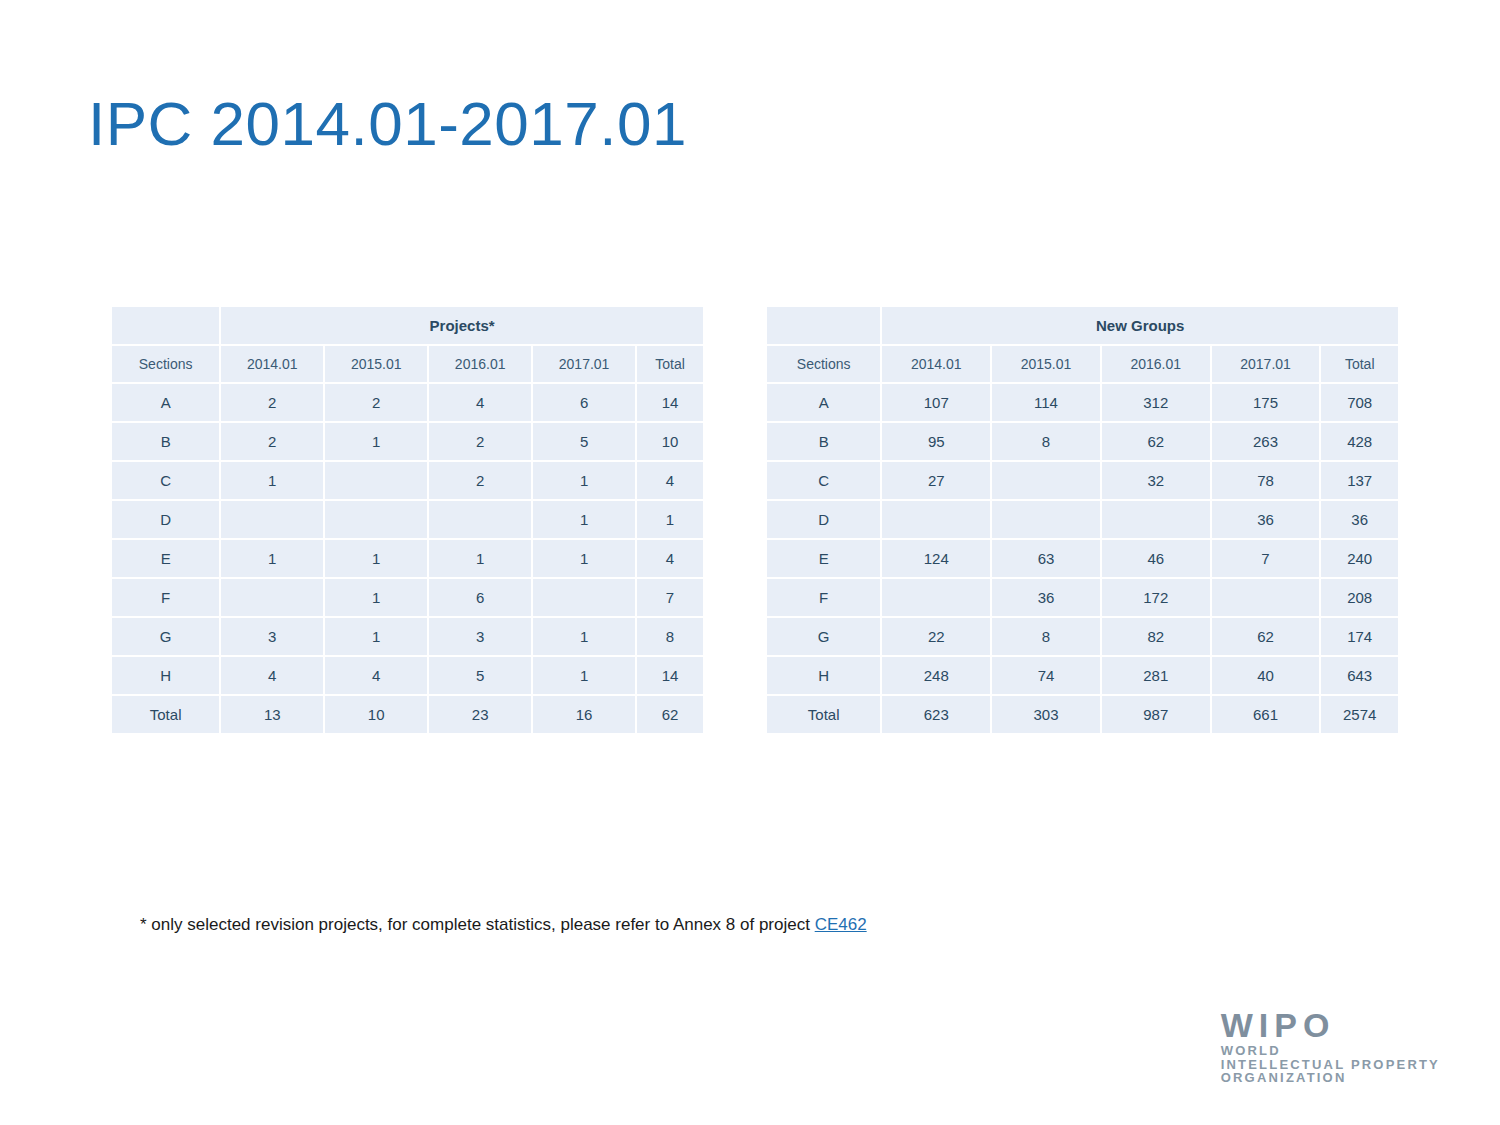IPC 2014.01-2017.01
| | Projects* |
| --- | --- |
| Sections | 2014.01 | 2015.01 | 2016.01 | 2017.01 | Total |
| A | 2 | 2 | 4 | 6 | 14 |
| B | 2 | 1 | 2 | 5 | 10 |
| C | 1 | | 2 | 1 | 4 |
| D | | | | 1 | 1 |
| E | 1 | 1 | 1 | 1 | 4 |
| F | | 1 | 6 | | 7 |
| G | 3 | 1 | 3 | 1 | 8 |
| H | 4 | 4 | 5 | 1 | 14 |
| Total | 13 | 10 | 23 | 16 | 62 |
| | New Groups |
| --- | --- |
| Sections | 2014.01 | 2015.01 | 2016.01 | 2017.01 | Total |
| A | 107 | 114 | 312 | 175 | 708 |
| B | 95 | 8 | 62 | 263 | 428 |
| C | 27 | | 32 | 78 | 137 |
| D | | | | 36 | 36 |
| E | 124 | 63 | 46 | 7 | 240 |
| F | | 36 | 172 | | 208 |
| G | 22 | 8 | 82 | 62 | 174 |
| H | 248 | 74 | 281 | 40 | 643 |
| Total | 623 | 303 | 987 | 661 | 2574 |
* only selected revision projects, for complete statistics, please refer to Annex 8 of project CE462
WIPO
WORLD
INTELLECTUAL PROPERTY
ORGANIZATION